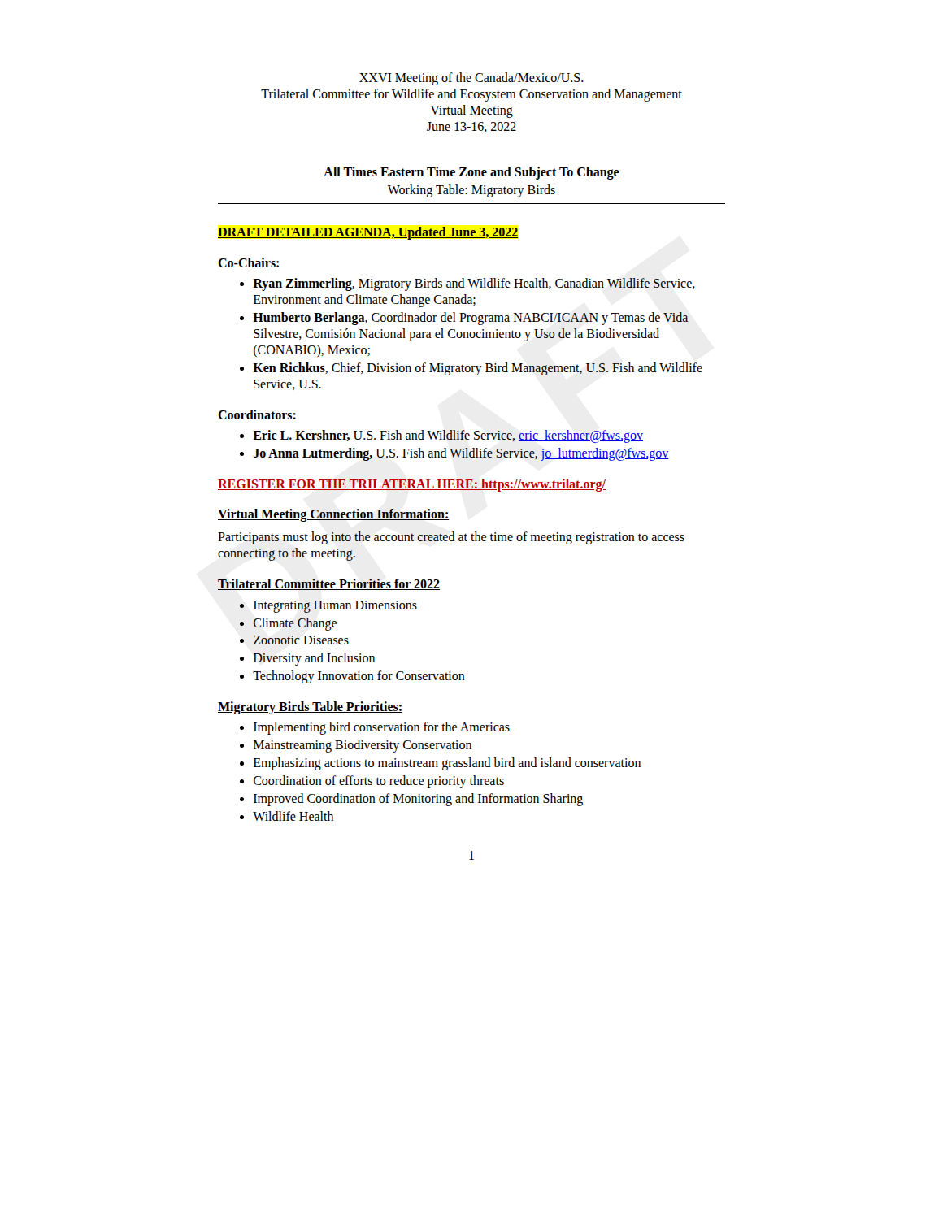DRAFT
XXVI Meeting of the Canada/Mexico/U.S.
Trilateral Committee for Wildlife and Ecosystem Conservation and Management
Virtual Meeting
June 13-16, 2022
All Times Eastern Time Zone and Subject To Change
Working Table: Migratory Birds
DRAFT DETAILED AGENDA, Updated June 3, 2022
Co-Chairs:
Ryan Zimmerling, Migratory Birds and Wildlife Health, Canadian Wildlife Service, Environment and Climate Change Canada;
Humberto Berlanga, Coordinador del Programa NABCI/ICAAN y Temas de Vida Silvestre, Comisión Nacional para el Conocimiento y Uso de la Biodiversidad (CONABIO), Mexico;
Ken Richkus, Chief, Division of Migratory Bird Management, U.S. Fish and Wildlife Service, U.S.
Coordinators:
Eric L. Kershner, U.S. Fish and Wildlife Service, eric_kershner@fws.gov
Jo Anna Lutmerding, U.S. Fish and Wildlife Service, jo_lutmerding@fws.gov
REGISTER FOR THE TRILATERAL HERE: https://www.trilat.org/
Virtual Meeting Connection Information:
Participants must log into the account created at the time of meeting registration to access connecting to the meeting.
Trilateral Committee Priorities for 2022
Integrating Human Dimensions
Climate Change
Zoonotic Diseases
Diversity and Inclusion
Technology Innovation for Conservation
Migratory Birds Table Priorities:
Implementing bird conservation for the Americas
Mainstreaming Biodiversity Conservation
Emphasizing actions to mainstream grassland bird and island conservation
Coordination of efforts to reduce priority threats
Improved Coordination of Monitoring and Information Sharing
Wildlife Health
1